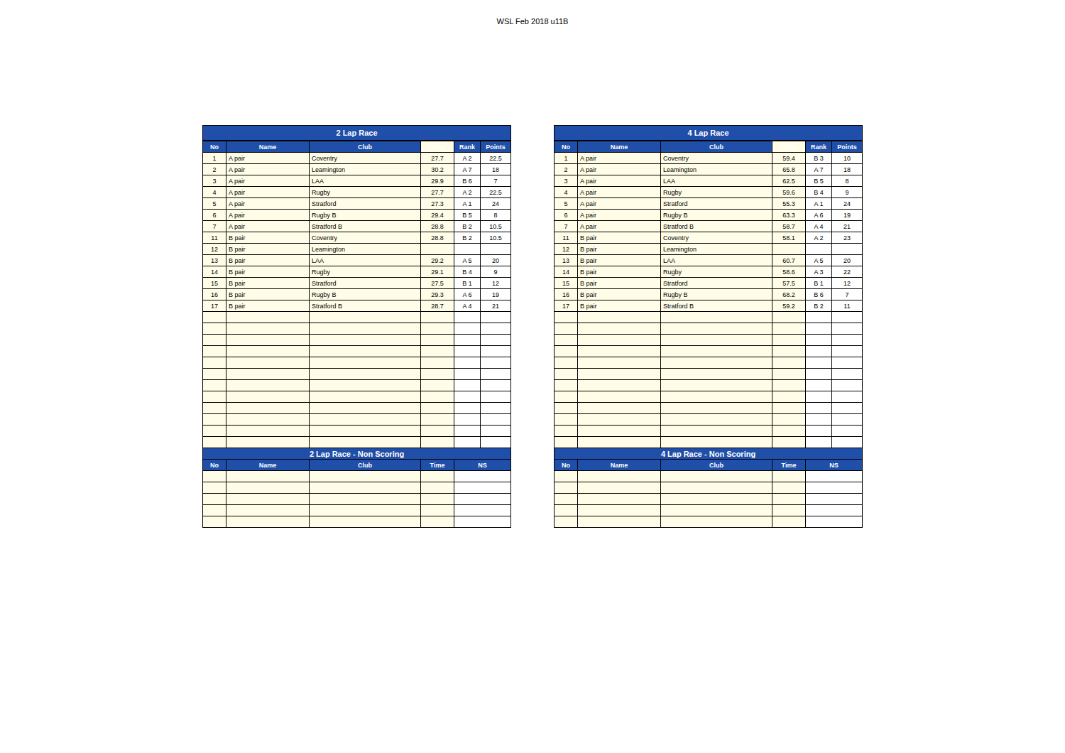WSL Feb 2018 u11B
2 Lap Race
| No | Name | Club | Time | Rank | Points |
| --- | --- | --- | --- | --- | --- |
| 1 | A pair | Coventry | 27.7 | A 2 | 22.5 |
| 2 | A pair | Leamington | 30.2 | A 7 | 18 |
| 3 | A pair | LAA | 29.9 | B 6 | 7 |
| 4 | A pair | Rugby | 27.7 | A 2 | 22.5 |
| 5 | A pair | Stratford | 27.3 | A 1 | 24 |
| 6 | A pair | Rugby B | 29.4 | B 5 | 8 |
| 7 | A pair | Stratford B | 28.8 | B 2 | 10.5 |
| 11 | B pair | Coventry | 28.8 | B 2 | 10.5 |
| 12 | B pair | Leamington | | | |
| 13 | B pair | LAA | 29.2 | A 5 | 20 |
| 14 | B pair | Rugby | 29.1 | B 4 | 9 |
| 15 | B pair | Stratford | 27.5 | B 1 | 12 |
| 16 | B pair | Rugby B | 29.3 | A 6 | 19 |
| 17 | B pair | Stratford B | 28.7 | A 4 | 21 |
| 2 Lap Race - Non Scoring |
| No | Name | Club | Time | NS |
4 Lap Race
| No | Name | Club | Time | Rank | Points |
| --- | --- | --- | --- | --- | --- |
| 1 | A pair | Coventry | 59.4 | B 3 | 10 |
| 2 | A pair | Leamington | 65.8 | A 7 | 18 |
| 3 | A pair | LAA | 62.5 | B 5 | 8 |
| 4 | A pair | Rugby | 59.6 | B 4 | 9 |
| 5 | A pair | Stratford | 55.3 | A 1 | 24 |
| 6 | A pair | Rugby B | 63.3 | A 6 | 19 |
| 7 | A pair | Stratford B | 58.7 | A 4 | 21 |
| 11 | B pair | Coventry | 58.1 | A 2 | 23 |
| 12 | B pair | Leamington | | | |
| 13 | B pair | LAA | 60.7 | A 5 | 20 |
| 14 | B pair | Rugby | 58.6 | A 3 | 22 |
| 15 | B pair | Stratford | 57.5 | B 1 | 12 |
| 16 | B pair | Rugby B | 68.2 | B 6 | 7 |
| 17 | B pair | Stratford B | 59.2 | B 2 | 11 |
| 4 Lap Race - Non Scoring |
| No | Name | Club | Time | NS |